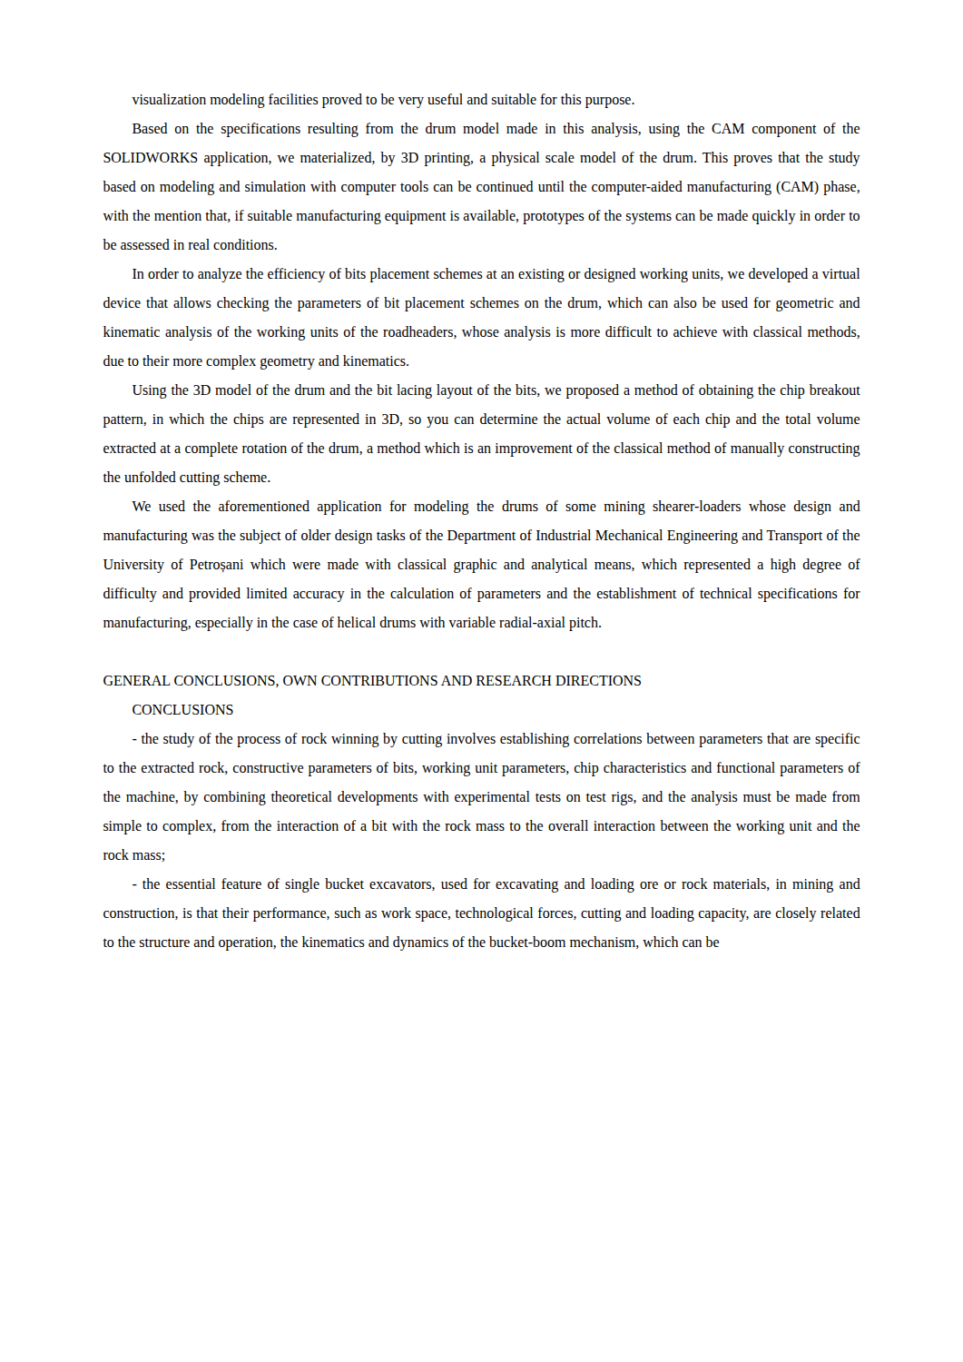visualization modeling facilities proved to be very useful and suitable for this purpose.
Based on the specifications resulting from the drum model made in this analysis, using the CAM component of the SOLIDWORKS application, we materialized, by 3D printing, a physical scale model of the drum. This proves that the study based on modeling and simulation with computer tools can be continued until the computer-aided manufacturing (CAM) phase, with the mention that, if suitable manufacturing equipment is available, prototypes of the systems can be made quickly in order to be assessed in real conditions.
In order to analyze the efficiency of bits placement schemes at an existing or designed working units, we developed a virtual device that allows checking the parameters of bit placement schemes on the drum, which can also be used for geometric and kinematic analysis of the working units of the roadheaders, whose analysis is more difficult to achieve with classical methods, due to their more complex geometry and kinematics.
Using the 3D model of the drum and the bit lacing layout of the bits, we proposed a method of obtaining the chip breakout pattern, in which the chips are represented in 3D, so you can determine the actual volume of each chip and the total volume extracted at a complete rotation of the drum, a method which is an improvement of the classical method of manually constructing the unfolded cutting scheme.
We used the aforementioned application for modeling the drums of some mining shearer-loaders whose design and manufacturing was the subject of older design tasks of the Department of Industrial Mechanical Engineering and Transport of the University of Petroșani which were made with classical graphic and analytical means, which represented a high degree of difficulty and provided limited accuracy in the calculation of parameters and the establishment of technical specifications for manufacturing, especially in the case of helical drums with variable radial-axial pitch.
GENERAL CONCLUSIONS, OWN CONTRIBUTIONS AND RESEARCH DIRECTIONS
CONCLUSIONS
- the study of the process of rock winning by cutting involves establishing correlations between parameters that are specific to the extracted rock, constructive parameters of bits, working unit parameters, chip characteristics and functional parameters of the machine, by combining theoretical developments with experimental tests on test rigs, and the analysis must be made from simple to complex, from the interaction of a bit with the rock mass to the overall interaction between the working unit and the rock mass;
- the essential feature of single bucket excavators, used for excavating and loading ore or rock materials, in mining and construction, is that their performance, such as work space, technological forces, cutting and loading capacity, are closely related to the structure and operation, the kinematics and dynamics of the bucket-boom mechanism, which can be